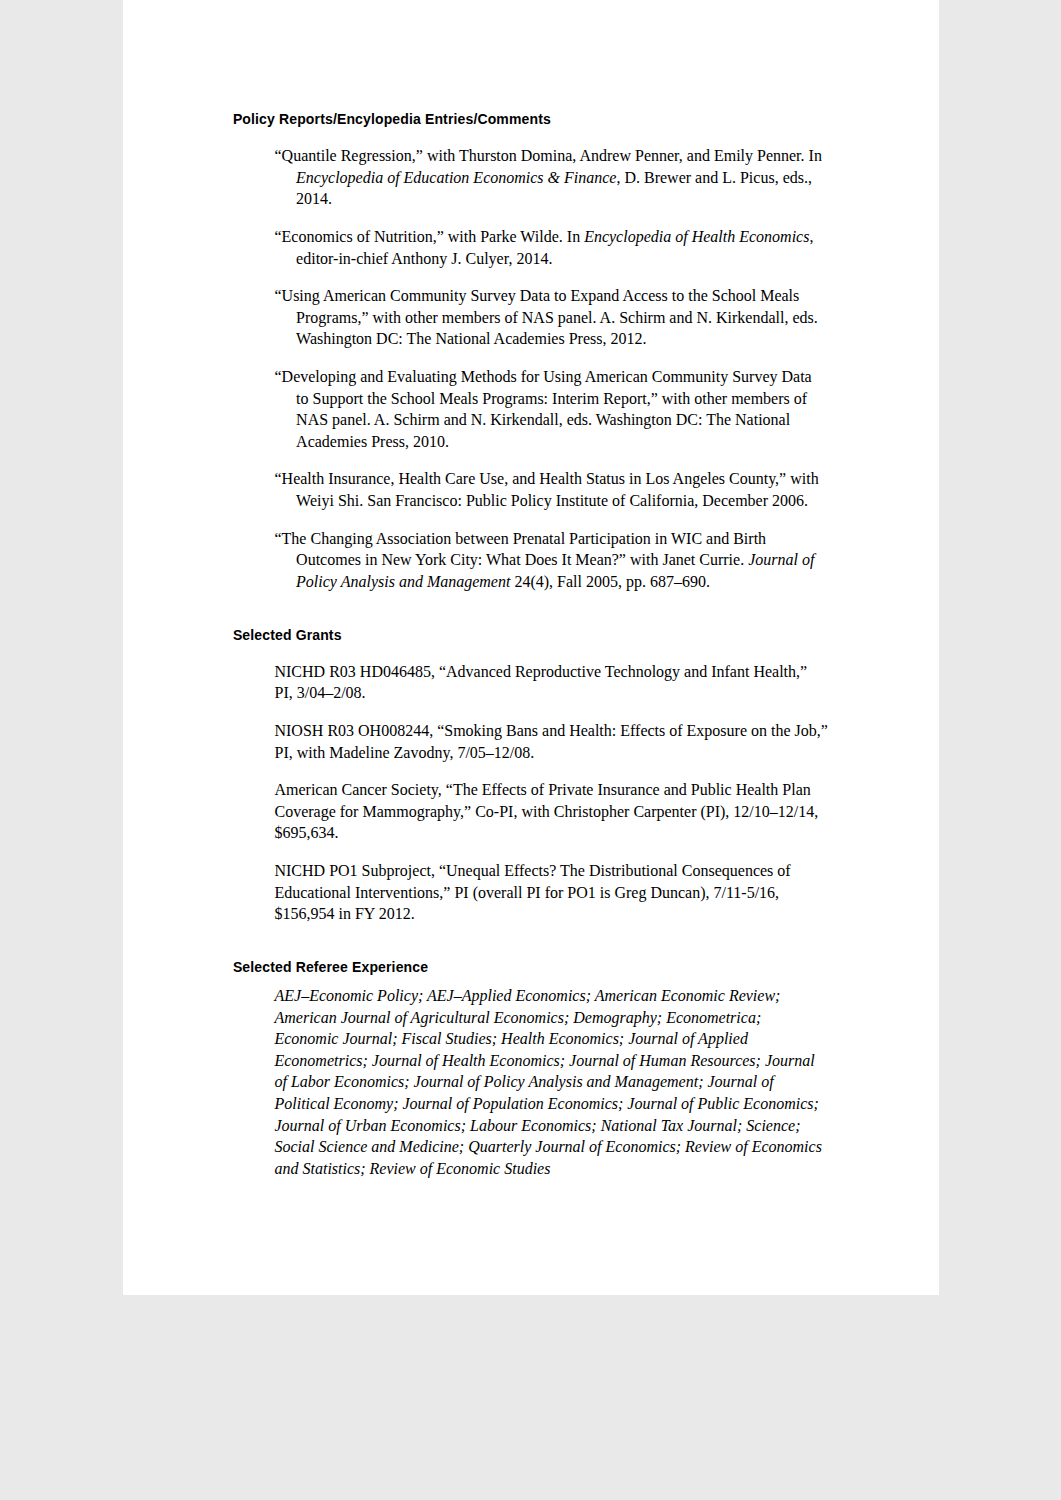Policy Reports/Encylopedia Entries/Comments
“Quantile Regression,” with Thurston Domina, Andrew Penner, and Emily Penner. In Encyclopedia of Education Economics & Finance, D. Brewer and L. Picus, eds., 2014.
“Economics of Nutrition,” with Parke Wilde. In Encyclopedia of Health Economics, editor-in-chief Anthony J. Culyer, 2014.
“Using American Community Survey Data to Expand Access to the School Meals Programs,” with other members of NAS panel. A. Schirm and N. Kirkendall, eds. Washington DC: The National Academies Press, 2012.
“Developing and Evaluating Methods for Using American Community Survey Data to Support the School Meals Programs: Interim Report,” with other members of NAS panel. A. Schirm and N. Kirkendall, eds. Washington DC: The National Academies Press, 2010.
“Health Insurance, Health Care Use, and Health Status in Los Angeles County,” with Weiyi Shi. San Francisco: Public Policy Institute of California, December 2006.
“The Changing Association between Prenatal Participation in WIC and Birth Outcomes in New York City: What Does It Mean?” with Janet Currie. Journal of Policy Analysis and Management 24(4), Fall 2005, pp. 687–690.
Selected Grants
NICHD R03 HD046485, “Advanced Reproductive Technology and Infant Health,” PI, 3/04–2/08.
NIOSH R03 OH008244, “Smoking Bans and Health: Effects of Exposure on the Job,” PI, with Madeline Zavodny, 7/05–12/08.
American Cancer Society, “The Effects of Private Insurance and Public Health Plan Coverage for Mammography,” Co-PI, with Christopher Carpenter (PI), 12/10–12/14, $695,634.
NICHD PO1 Subproject, “Unequal Effects? The Distributional Consequences of Educational Interventions,” PI (overall PI for PO1 is Greg Duncan), 7/11-5/16, $156,954 in FY 2012.
Selected Referee Experience
AEJ–Economic Policy; AEJ–Applied Economics; American Economic Review; American Journal of Agricultural Economics; Demography; Econometrica; Economic Journal; Fiscal Studies; Health Economics; Journal of Applied Econometrics; Journal of Health Economics; Journal of Human Resources; Journal of Labor Economics; Journal of Policy Analysis and Management; Journal of Political Economy; Journal of Population Economics; Journal of Public Economics; Journal of Urban Economics; Labour Economics; National Tax Journal; Science; Social Science and Medicine; Quarterly Journal of Economics; Review of Economics and Statistics; Review of Economic Studies